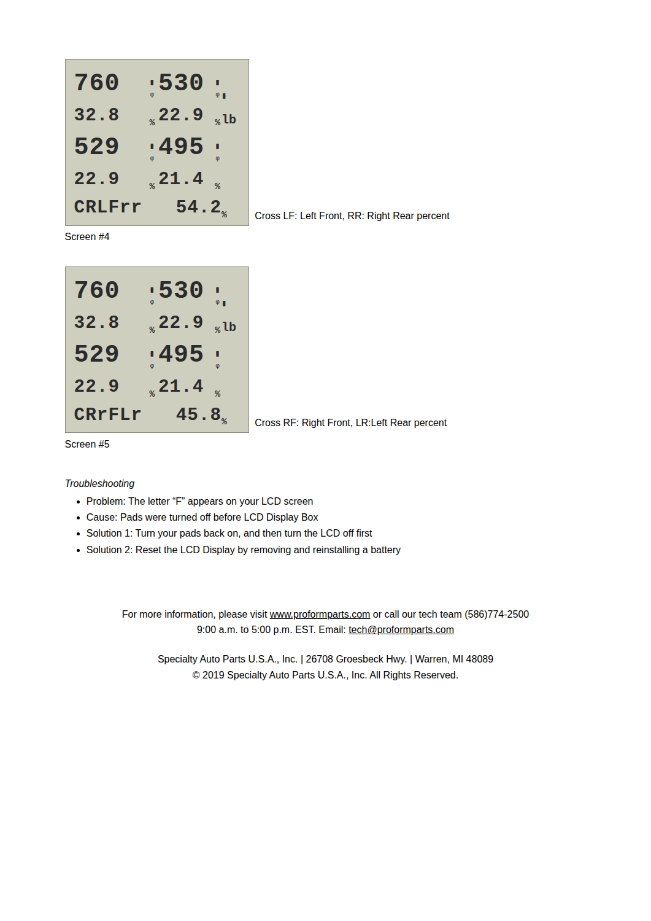| 760 | ▮ ᵠ | 530 | ▮ ᵠ | ▮ |
| 32.8 | % | 22.9 | % | lb |
| 529 | ▮ ᵠ | 495 | ▮ ᵠ | |
| 22.9 | % | 21.4 | % | |
| CRLFrr | 54.2 | % |
Cross LF: Left Front, RR: Right Rear percent
Screen #4
| 760 | ▮ ᵠ | 530 | ▮ ᵠ | ▮ |
| 32.8 | % | 22.9 | % | lb |
| 529 | ▮ ᵠ | 495 | ▮ ᵠ | |
| 22.9 | % | 21.4 | % | |
| CRrFLr | 45.8 | % |
Cross RF: Right Front, LR:Left Rear percent
Screen #5
Troubleshooting
Problem: The letter “F” appears on your LCD screen
Cause: Pads were turned off before LCD Display Box
Solution 1: Turn your pads back on, and then turn the LCD off first
Solution 2: Reset the LCD Display by removing and reinstalling a battery
For more information, please visit www.proformparts.com or call our tech team (586)774-2500
9:00 a.m. to 5:00 p.m. EST. Email: tech@proformparts.com
Specialty Auto Parts U.S.A., Inc. | 26708 Groesbeck Hwy. | Warren, MI 48089
© 2019 Specialty Auto Parts U.S.A., Inc. All Rights Reserved.